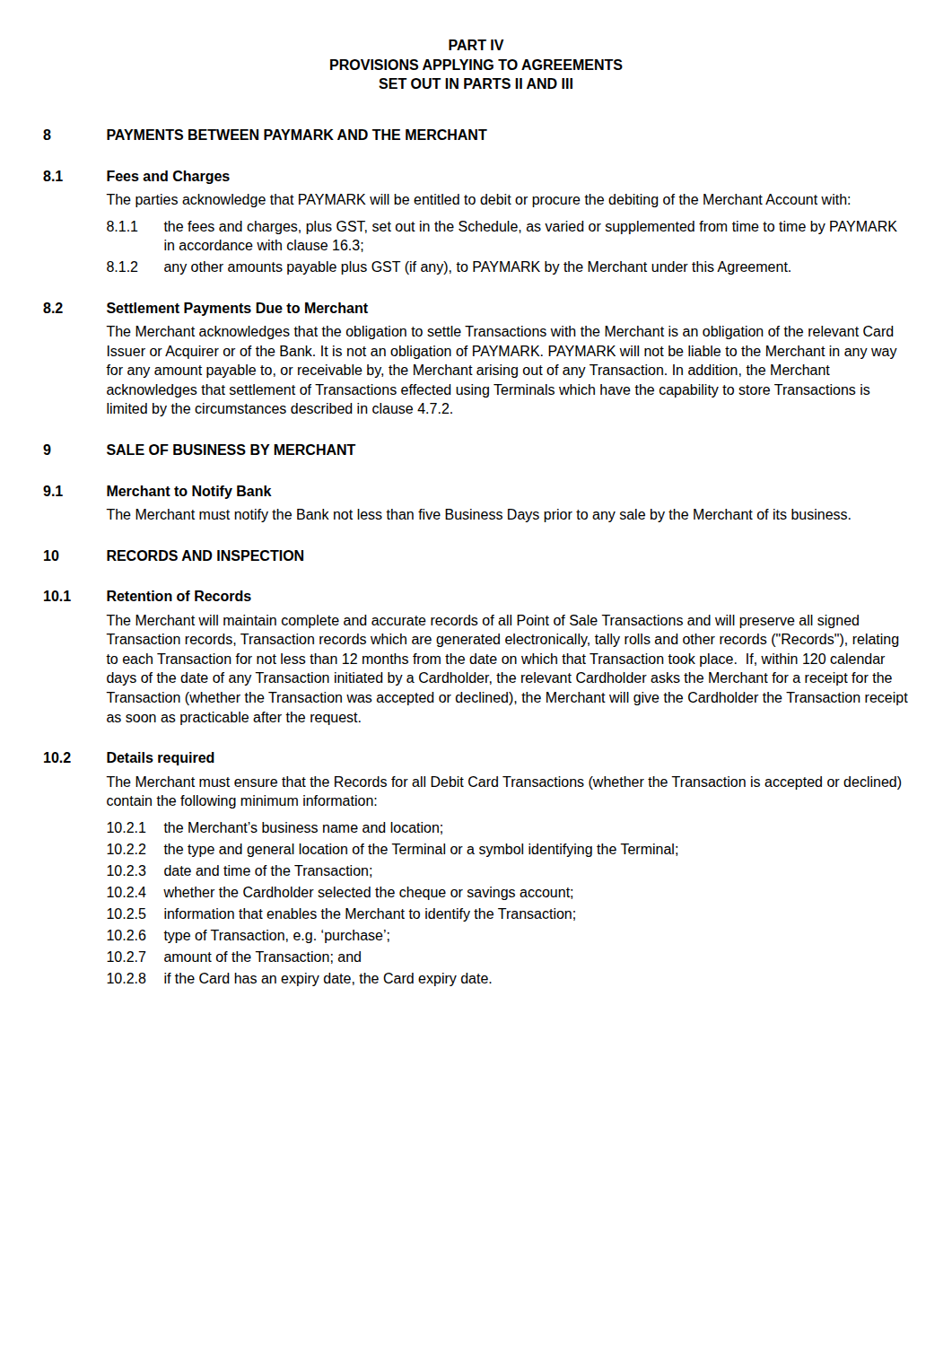PART IV
PROVISIONS APPLYING TO AGREEMENTS
SET OUT IN PARTS II AND III
8 PAYMENTS BETWEEN PAYMARK AND THE MERCHANT
8.1 Fees and Charges
The parties acknowledge that PAYMARK will be entitled to debit or procure the debiting of the Merchant Account with:
8.1.1 the fees and charges, plus GST, set out in the Schedule, as varied or supplemented from time to time by PAYMARK in accordance with clause 16.3;
8.1.2 any other amounts payable plus GST (if any), to PAYMARK by the Merchant under this Agreement.
8.2 Settlement Payments Due to Merchant
The Merchant acknowledges that the obligation to settle Transactions with the Merchant is an obligation of the relevant Card Issuer or Acquirer or of the Bank. It is not an obligation of PAYMARK. PAYMARK will not be liable to the Merchant in any way for any amount payable to, or receivable by, the Merchant arising out of any Transaction. In addition, the Merchant acknowledges that settlement of Transactions effected using Terminals which have the capability to store Transactions is limited by the circumstances described in clause 4.7.2.
9 SALE OF BUSINESS BY MERCHANT
9.1 Merchant to Notify Bank
The Merchant must notify the Bank not less than five Business Days prior to any sale by the Merchant of its business.
10 RECORDS AND INSPECTION
10.1 Retention of Records
The Merchant will maintain complete and accurate records of all Point of Sale Transactions and will preserve all signed Transaction records, Transaction records which are generated electronically, tally rolls and other records ("Records"), relating to each Transaction for not less than 12 months from the date on which that Transaction took place. If, within 120 calendar days of the date of any Transaction initiated by a Cardholder, the relevant Cardholder asks the Merchant for a receipt for the Transaction (whether the Transaction was accepted or declined), the Merchant will give the Cardholder the Transaction receipt as soon as practicable after the request.
10.2 Details required
The Merchant must ensure that the Records for all Debit Card Transactions (whether the Transaction is accepted or declined) contain the following minimum information:
10.2.1 the Merchant’s business name and location;
10.2.2 the type and general location of the Terminal or a symbol identifying the Terminal;
10.2.3 date and time of the Transaction;
10.2.4 whether the Cardholder selected the cheque or savings account;
10.2.5 information that enables the Merchant to identify the Transaction;
10.2.6 type of Transaction, e.g. ‘purchase’;
10.2.7 amount of the Transaction; and
10.2.8 if the Card has an expiry date, the Card expiry date.